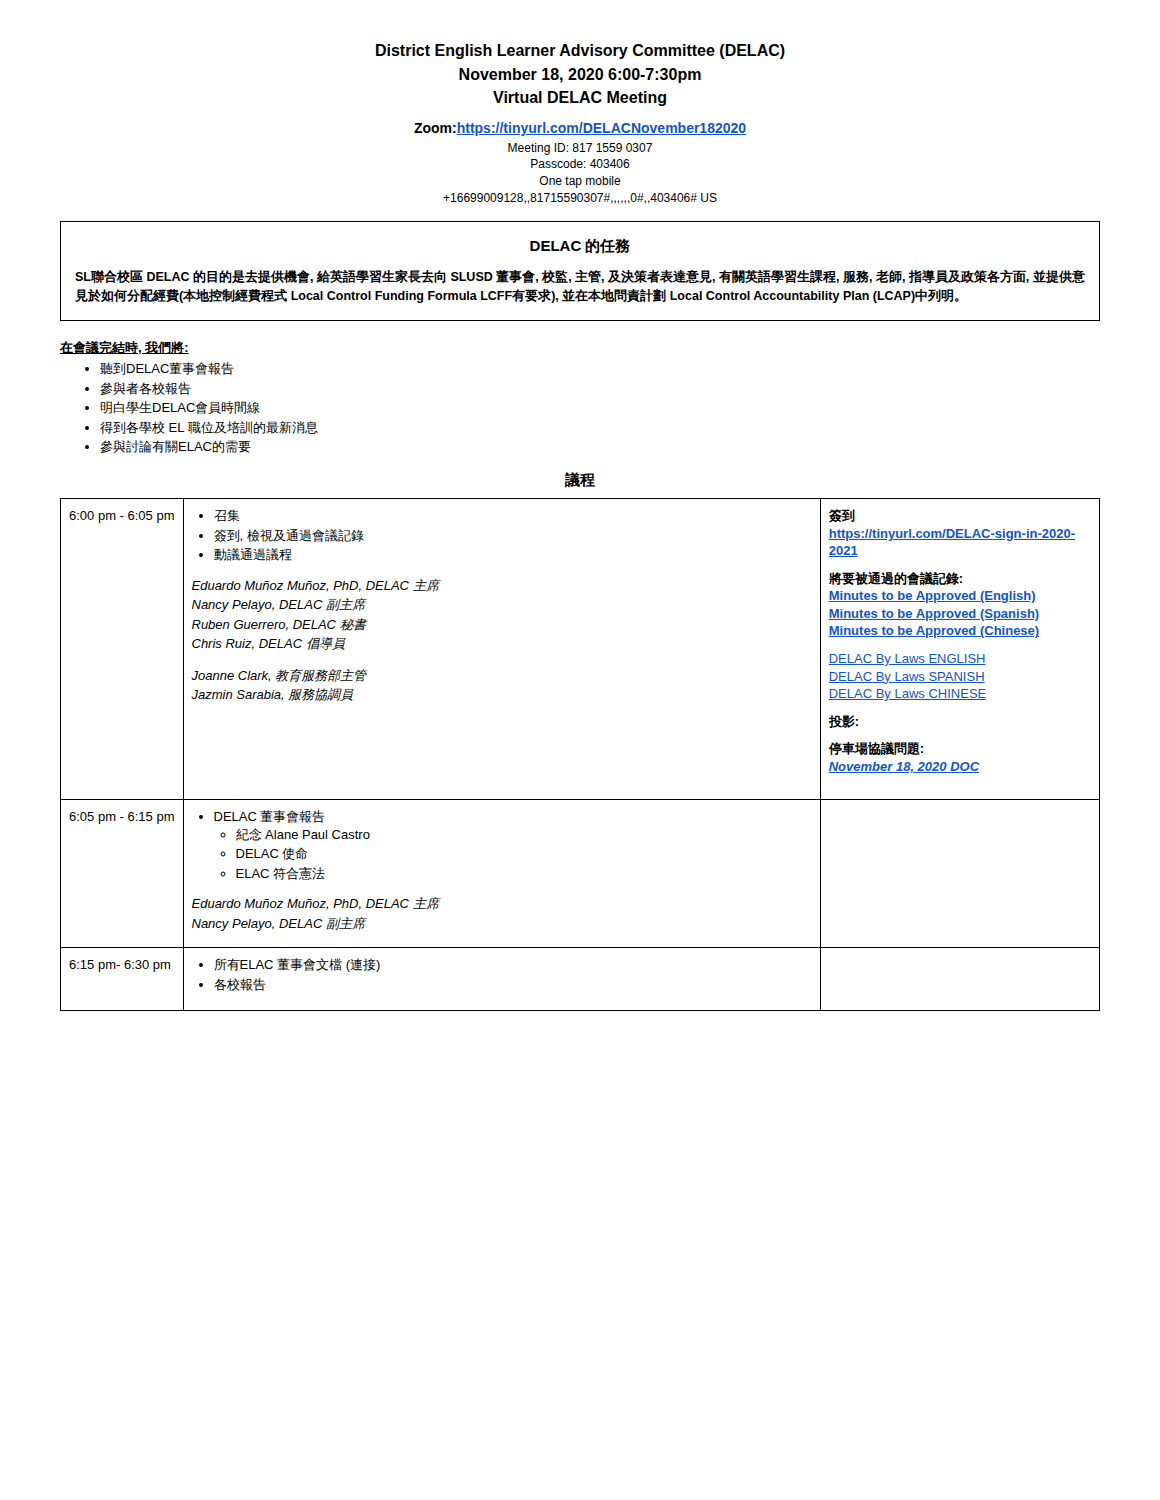District English Learner Advisory Committee (DELAC)
November 18, 2020 6:00-7:30pm
Virtual DELAC Meeting
Zoom:https://tinyurl.com/DELACNovember182020
Meeting ID: 817 1559 0307
Passcode: 403406
One tap mobile
+16699009128,,81715590307#,,,,,,0#,,403406# US
DELAC 的任務
SL聯合校區 DELAC 的目的是去提供機會, 給英語學習生家長去向 SLUSD 董事會, 校監, 主管, 及決策者表達意見, 有關英語學習生課程, 服務, 老師, 指導員及政策各方面, 並提供意見於如何分配經費(本地控制經費程式 Local Control Funding Formula LCFF有要求), 並在本地問責計劃 Local Control Accountability Plan (LCAP)中列明。
在會議完結時, 我們將:
聽到DELAC董事會報告
參與者各校報告
明白學生DELAC會員時間線
得到各學校 EL 職位及培訓的最新消息
參與討論有關ELAC的需要
議程
| 6:00 pm - 6:05 pm | 召集 簽到, 檢視及通過會議記錄 動議通過議程 Eduardo Muñoz Muñoz, PhD, DELAC 主席 Nancy Pelayo, DELAC 副主席 Ruben Guerrero, DELAC 秘書 Chris Ruiz, DELAC 倡導員 Joanne Clark, 教育服務部主管 Jazmin Sarabia, 服務協調員 | 簽到 https://tinyurl.com/DELAC-sign-in-2020-2021 將要被通過的會議記錄: Minutes to be Approved (English) Minutes to be Approved (Spanish) Minutes to be Approved (Chinese) DELAC By Laws ENGLISH DELAC By Laws SPANISH DELAC By Laws CHINESE 投影: 停車場協議問題: November 18, 2020 DOC |
| 6:05 pm - 6:15 pm | DELAC 董事會報告 紀念 Alane Paul Castro DELAC 使命 ELAC 符合憲法 Eduardo Muñoz Muñoz, PhD, DELAC 主席 Nancy Pelayo, DELAC 副主席 | |
| 6:15 pm- 6:30 pm | 所有ELAC 董事會文檔 (連接) 各校報告 | |